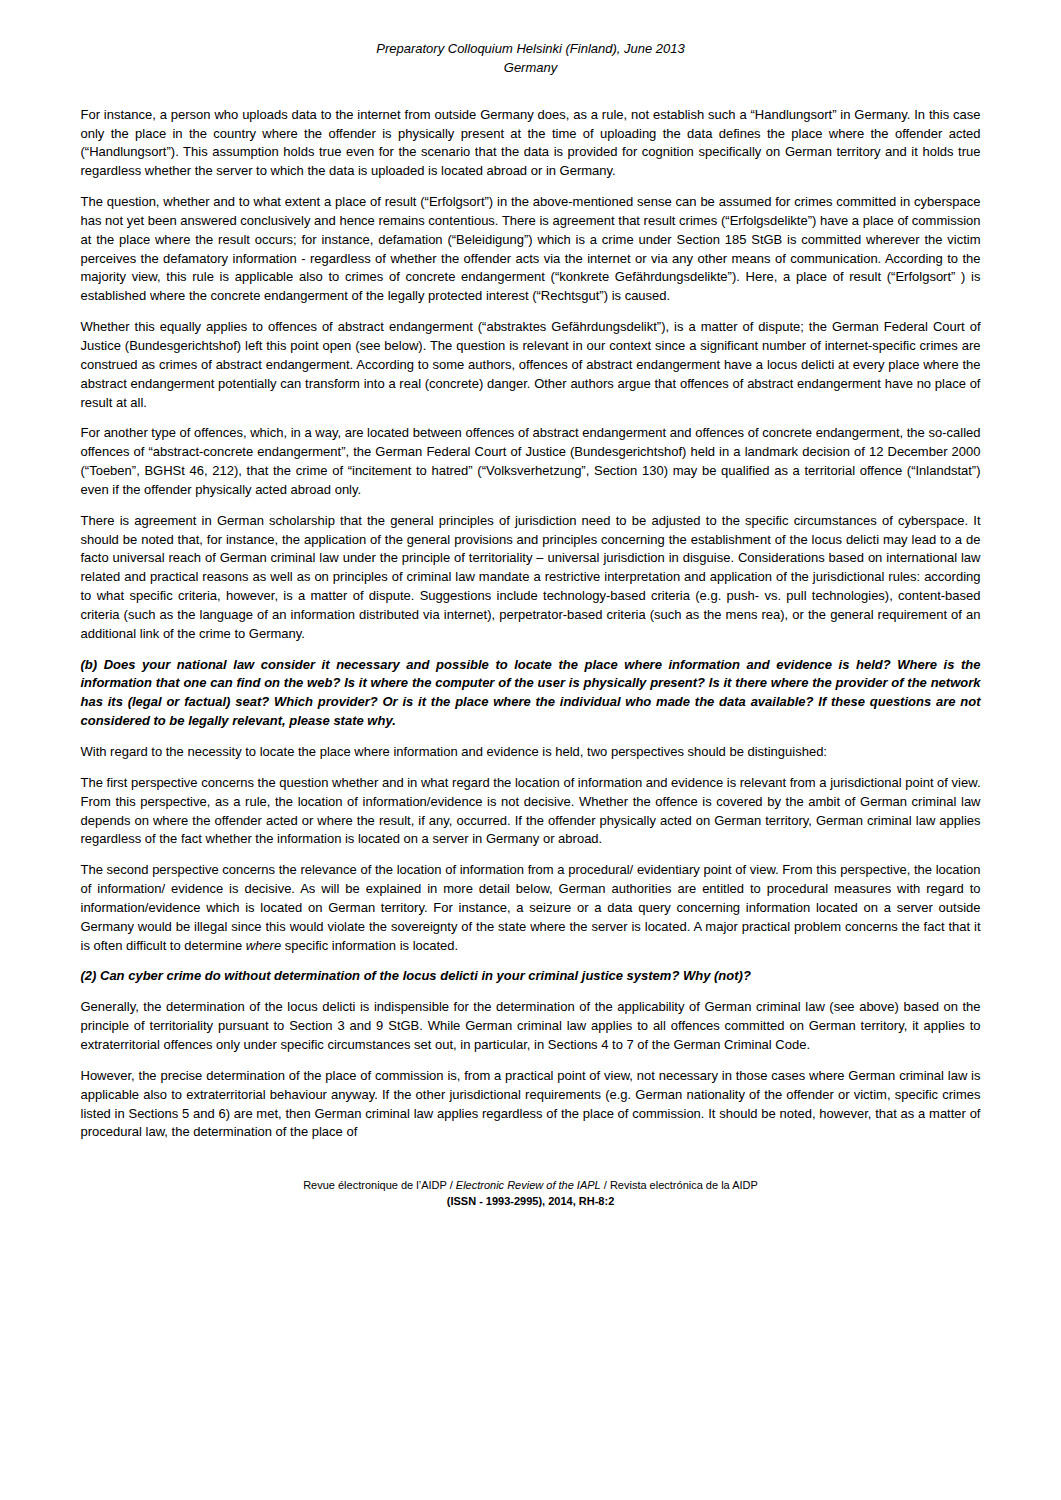Preparatory Colloquium Helsinki (Finland), June 2013
Germany
For instance, a person who uploads data to the internet from outside Germany does, as a rule, not establish such a “Handlungsort” in Germany. In this case only the place in the country where the offender is physically present at the time of uploading the data defines the place where the offender acted (“Handlungsort”). This assumption holds true even for the scenario that the data is provided for cognition specifically on German territory and it holds true regardless whether the server to which the data is uploaded is located abroad or in Germany.
The question, whether and to what extent a place of result (“Erfolgsort”) in the above-mentioned sense can be assumed for crimes committed in cyberspace has not yet been answered conclusively and hence remains contentious. There is agreement that result crimes (“Erfolgsdelikte”) have a place of commission at the place where the result occurs; for instance, defamation (“Beleidigung”) which is a crime under Section 185 StGB is committed wherever the victim perceives the defamatory information - regardless of whether the offender acts via the internet or via any other means of communication. According to the majority view, this rule is applicable also to crimes of concrete endangerment (“konkrete Gefährdungsdelikte”). Here, a place of result (“Erfolgsort” ) is established where the concrete endangerment of the legally protected interest (“Rechtsgut”) is caused.
Whether this equally applies to offences of abstract endangerment (“abstraktes Gefährdungsdelikt”), is a matter of dispute; the German Federal Court of Justice (Bundesgerichtshof) left this point open (see below). The question is relevant in our context since a significant number of internet-specific crimes are construed as crimes of abstract endangerment. According to some authors, offences of abstract endangerment have a locus delicti at every place where the abstract endangerment potentially can transform into a real (concrete) danger. Other authors argue that offences of abstract endangerment have no place of result at all.
For another type of offences, which, in a way, are located between offences of abstract endangerment and offences of concrete endangerment, the so-called offences of “abstract-concrete endangerment”, the German Federal Court of Justice (Bundesgerichtshof) held in a landmark decision of 12 December 2000 (“Toeben”, BGHSt 46, 212), that the crime of “incitement to hatred” (“Volksverhetzung”, Section 130) may be qualified as a territorial offence (“Inlandstat”) even if the offender physically acted abroad only.
There is agreement in German scholarship that the general principles of jurisdiction need to be adjusted to the specific circumstances of cyberspace. It should be noted that, for instance, the application of the general provisions and principles concerning the establishment of the locus delicti may lead to a de facto universal reach of German criminal law under the principle of territoriality – universal jurisdiction in disguise. Considerations based on international law related and practical reasons as well as on principles of criminal law mandate a restrictive interpretation and application of the jurisdictional rules: according to what specific criteria, however, is a matter of dispute. Suggestions include technology-based criteria (e.g. push- vs. pull technologies), content-based criteria (such as the language of an information distributed via internet), perpetrator-based criteria (such as the mens rea), or the general requirement of an additional link of the crime to Germany.
(b) Does your national law consider it necessary and possible to locate the place where information and evidence is held? Where is the information that one can find on the web? Is it where the computer of the user is physically present? Is it there where the provider of the network has its (legal or factual) seat? Which provider? Or is it the place where the individual who made the data available? If these questions are not considered to be legally relevant, please state why.
With regard to the necessity to locate the place where information and evidence is held, two perspectives should be distinguished:
The first perspective concerns the question whether and in what regard the location of information and evidence is relevant from a jurisdictional point of view. From this perspective, as a rule, the location of information/evidence is not decisive. Whether the offence is covered by the ambit of German criminal law depends on where the offender acted or where the result, if any, occurred. If the offender physically acted on German territory, German criminal law applies regardless of the fact whether the information is located on a server in Germany or abroad.
The second perspective concerns the relevance of the location of information from a procedural/ evidentiary point of view. From this perspective, the location of information/ evidence is decisive. As will be explained in more detail below, German authorities are entitled to procedural measures with regard to information/evidence which is located on German territory. For instance, a seizure or a data query concerning information located on a server outside Germany would be illegal since this would violate the sovereignty of the state where the server is located. A major practical problem concerns the fact that it is often difficult to determine where specific information is located.
(2) Can cyber crime do without determination of the locus delicti in your criminal justice system? Why (not)?
Generally, the determination of the locus delicti is indispensible for the determination of the applicability of German criminal law (see above) based on the principle of territoriality pursuant to Section 3 and 9 StGB. While German criminal law applies to all offences committed on German territory, it applies to extraterritorial offences only under specific circumstances set out, in particular, in Sections 4 to 7 of the German Criminal Code.
However, the precise determination of the place of commission is, from a practical point of view, not necessary in those cases where German criminal law is applicable also to extraterritorial behaviour anyway. If the other jurisdictional requirements (e.g. German nationality of the offender or victim, specific crimes listed in Sections 5 and 6) are met, then German criminal law applies regardless of the place of commission. It should be noted, however, that as a matter of procedural law, the determination of the place of
Revue électronique de l’AIDP / Electronic Review of the IAPL / Revista electrónica de la AIDP
(ISSN - 1993-2995), 2014, RH-8:2